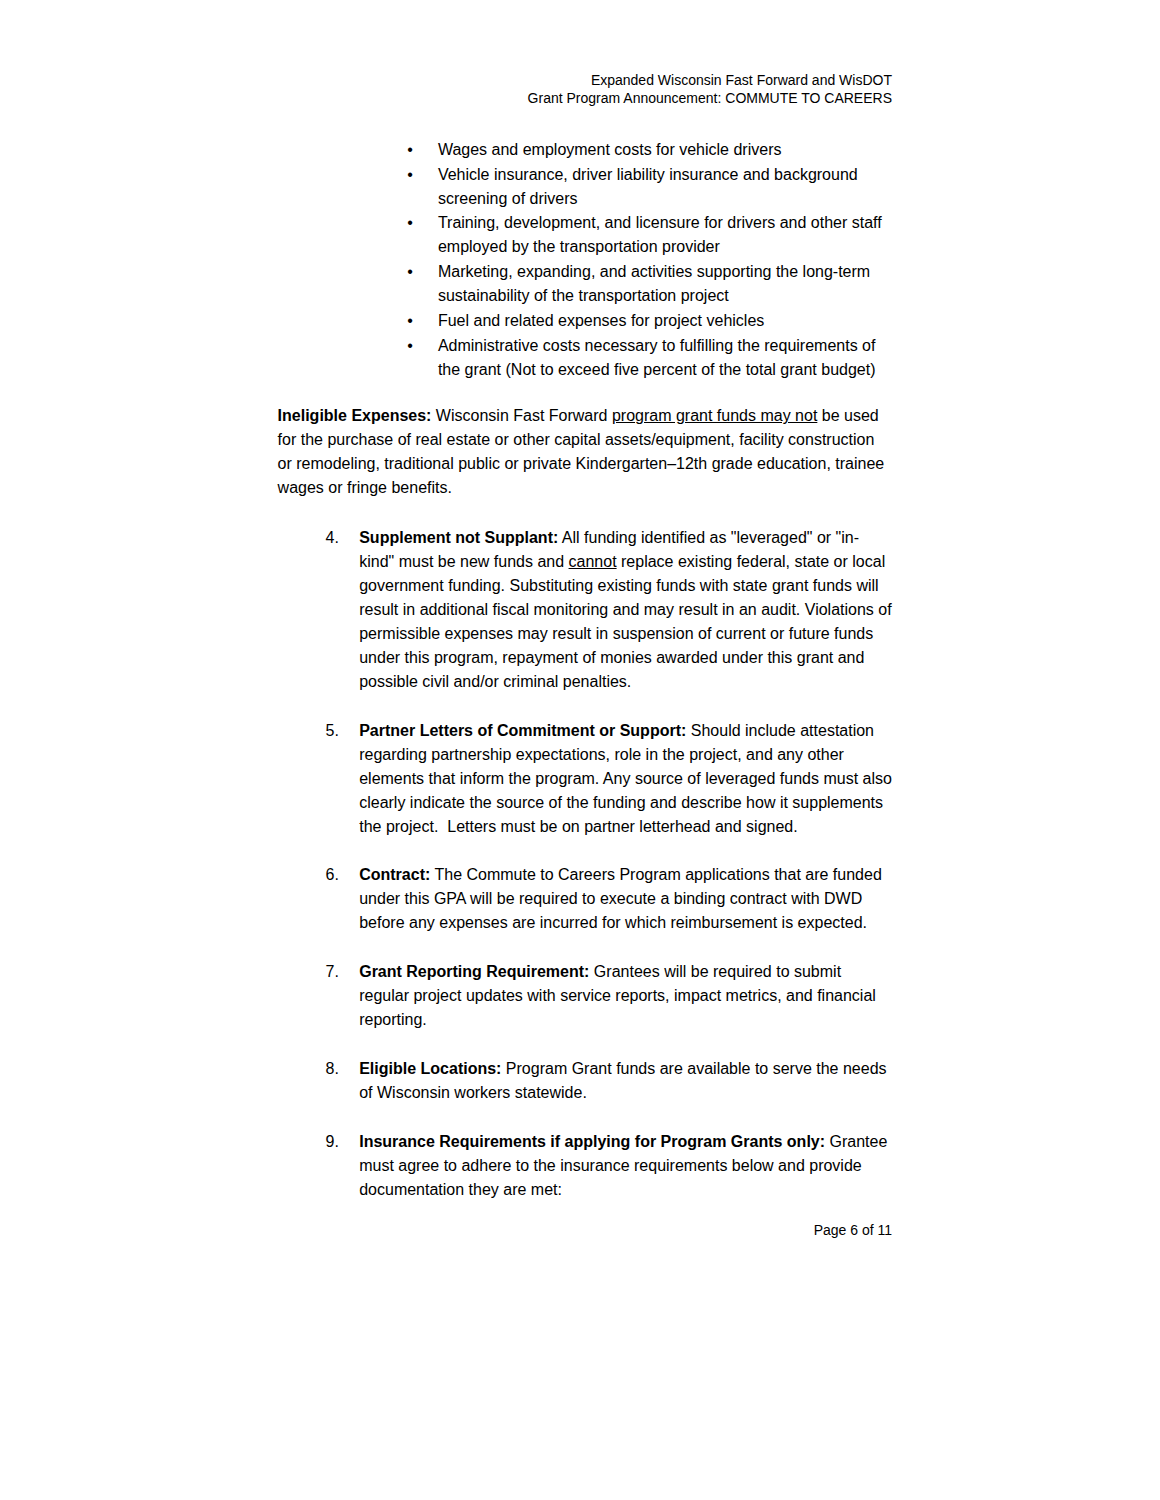Expanded Wisconsin Fast Forward and WisDOT
Grant Program Announcement: COMMUTE TO CAREERS
Wages and employment costs for vehicle drivers
Vehicle insurance, driver liability insurance and background screening of drivers
Training, development, and licensure for drivers and other staff employed by the transportation provider
Marketing, expanding, and activities supporting the long-term sustainability of the transportation project
Fuel and related expenses for project vehicles
Administrative costs necessary to fulfilling the requirements of the grant (Not to exceed five percent of the total grant budget)
Ineligible Expenses: Wisconsin Fast Forward program grant funds may not be used for the purchase of real estate or other capital assets/equipment, facility construction or remodeling, traditional public or private Kindergarten–12th grade education, trainee wages or fringe benefits.
Supplement not Supplant: All funding identified as "leveraged" or "in-kind" must be new funds and cannot replace existing federal, state or local government funding. Substituting existing funds with state grant funds will result in additional fiscal monitoring and may result in an audit. Violations of permissible expenses may result in suspension of current or future funds under this program, repayment of monies awarded under this grant and possible civil and/or criminal penalties.
Partner Letters of Commitment or Support: Should include attestation regarding partnership expectations, role in the project, and any other elements that inform the program. Any source of leveraged funds must also clearly indicate the source of the funding and describe how it supplements the project. Letters must be on partner letterhead and signed.
Contract: The Commute to Careers Program applications that are funded under this GPA will be required to execute a binding contract with DWD before any expenses are incurred for which reimbursement is expected.
Grant Reporting Requirement: Grantees will be required to submit regular project updates with service reports, impact metrics, and financial reporting.
Eligible Locations: Program Grant funds are available to serve the needs of Wisconsin workers statewide.
Insurance Requirements if applying for Program Grants only: Grantee must agree to adhere to the insurance requirements below and provide documentation they are met:
Page 6 of 11